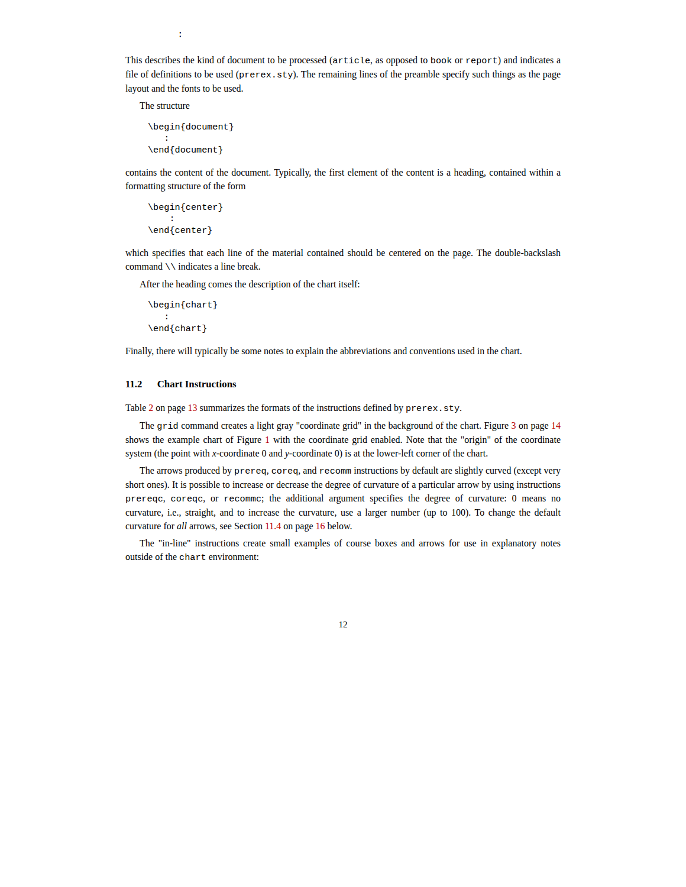:
This describes the kind of document to be processed (article, as opposed to book or report) and indicates a file of definitions to be used (prerex.sty). The remaining lines of the preamble specify such things as the page layout and the fonts to be used.
The structure
\begin{document}
   :
\end{document}
contains the content of the document. Typically, the first element of the content is a heading, contained within a formatting structure of the form
\begin{center}
    :
\end{center}
which specifies that each line of the material contained should be centered on the page. The double-backslash command \\ indicates a line break.
After the heading comes the description of the chart itself:
\begin{chart}
   :
\end{chart}
Finally, there will typically be some notes to explain the abbreviations and conventions used in the chart.
11.2 Chart Instructions
Table 2 on page 13 summarizes the formats of the instructions defined by prerex.sty.
The grid command creates a light gray "coordinate grid" in the background of the chart. Figure 3 on page 14 shows the example chart of Figure 1 with the coordinate grid enabled. Note that the "origin" of the coordinate system (the point with x-coordinate 0 and y-coordinate 0) is at the lower-left corner of the chart.
The arrows produced by prereq, coreq, and recomm instructions by default are slightly curved (except very short ones). It is possible to increase or decrease the degree of curvature of a particular arrow by using instructions prereqc, coreqc, or recommc; the additional argument specifies the degree of curvature: 0 means no curvature, i.e., straight, and to increase the curvature, use a larger number (up to 100). To change the default curvature for all arrows, see Section 11.4 on page 16 below.
The "in-line" instructions create small examples of course boxes and arrows for use in explanatory notes outside of the chart environment:
12